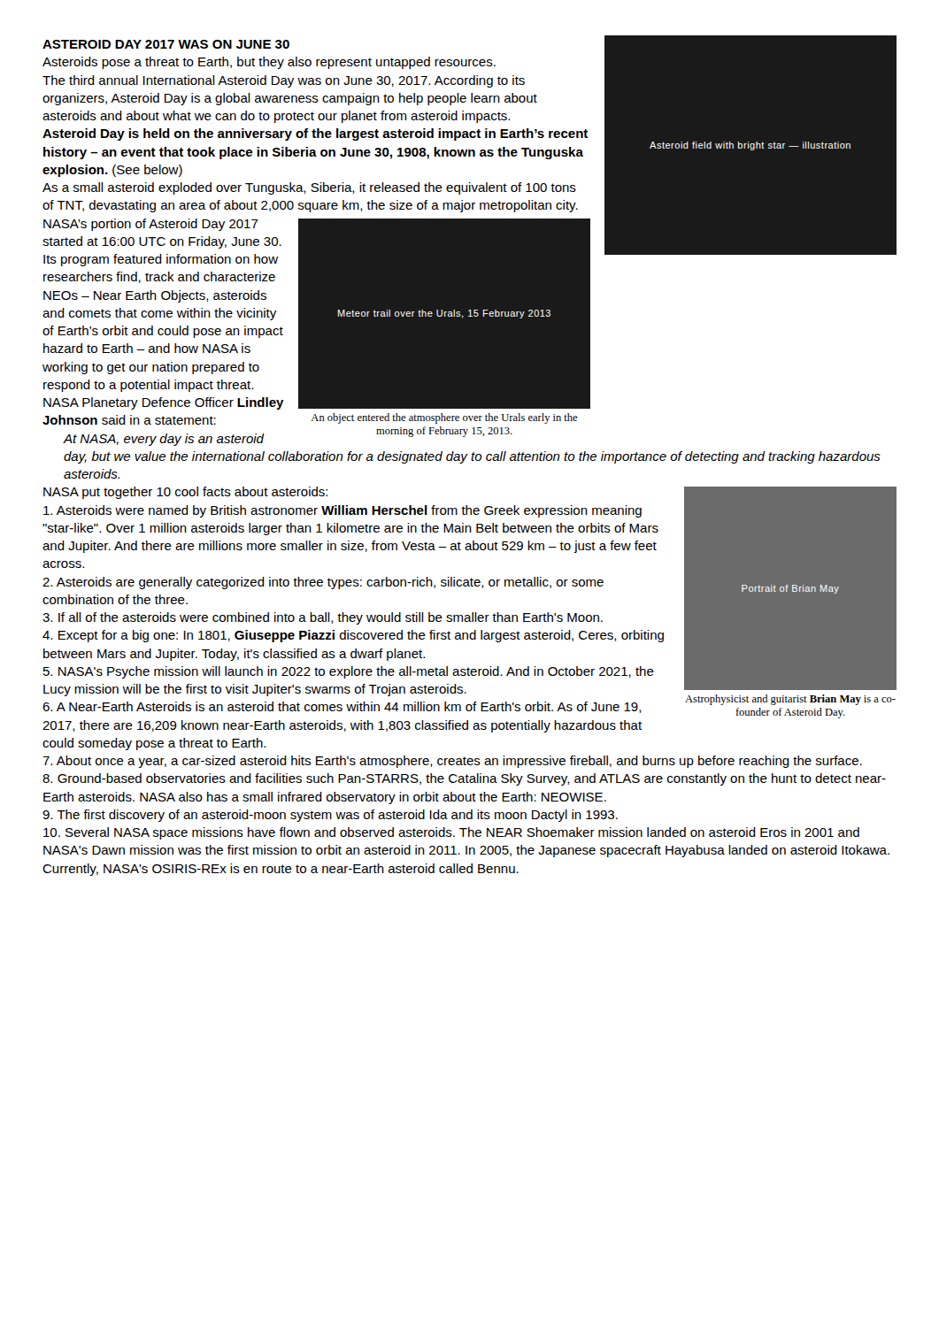Asteroid field with bright star — illustration
Asteroid Day 2017 Was on June 30
Asteroids pose a threat to Earth, but they also represent untapped resources.
The third annual International Asteroid Day was on June 30, 2017. According to its organizers, Asteroid Day is a global awareness campaign to help people learn about asteroids and about what we can do to protect our planet from asteroid impacts.
Asteroid Day is held on the anniversary of the largest asteroid impact in Earth’s recent history – an event that took place in Siberia on June 30, 1908, known as the Tunguska explosion. (See below)
As a small asteroid exploded over Tunguska, Siberia, it released the equivalent of 100 tons of TNT, devastating an area of about 2,000 square km, the size of a major metropolitan city.
Meteor trail over the Urals, 15 February 2013
An object entered the atmosphere over the Urals early in the morning of February 15, 2013.
NASA’s portion of Asteroid Day 2017 started at 16:00 UTC on Friday, June 30. Its program featured information on how researchers find, track and characterize NEOs – Near Earth Objects, asteroids and comets that come within the vicinity of Earth’s orbit and could pose an impact hazard to Earth – and how NASA is working to get our nation prepared to respond to a potential impact threat.
NASA Planetary Defence Officer Lindley Johnson said in a statement:
At NASA, every day is an asteroid day, but we value the international collaboration for a designated day to call attention to the importance of detecting and tracking hazardous asteroids.
Portrait of Brian May
Astrophysicist and guitarist Brian May is a co-founder of Asteroid Day.
NASA put together 10 cool facts about asteroids:
1. Asteroids were named by British astronomer William Herschel from the Greek expression meaning "star-like". Over 1 million asteroids larger than 1 kilometre are in the Main Belt between the orbits of Mars and Jupiter. And there are millions more smaller in size, from Vesta – at about 529 km – to just a few feet across.
2. Asteroids are generally categorized into three types: carbon-rich, silicate, or metallic, or some combination of the three.
3. If all of the asteroids were combined into a ball, they would still be smaller than Earth's Moon.
4. Except for a big one: In 1801, Giuseppe Piazzi discovered the first and largest asteroid, Ceres, orbiting between Mars and Jupiter. Today, it's classified as a dwarf planet.
5. NASA's Psyche mission will launch in 2022 to explore the all-metal asteroid. And in October 2021, the Lucy mission will be the first to visit Jupiter's swarms of Trojan asteroids.
6. A Near-Earth Asteroids is an asteroid that comes within 44 million km of Earth's orbit. As of June 19, 2017, there are 16,209 known near-Earth asteroids, with 1,803 classified as potentially hazardous that could someday pose a threat to Earth.
7. About once a year, a car-sized asteroid hits Earth's atmosphere, creates an impressive fireball, and burns up before reaching the surface.
8. Ground-based observatories and facilities such Pan-STARRS, the Catalina Sky Survey, and ATLAS are constantly on the hunt to detect near-Earth asteroids. NASA also has a small infrared observatory in orbit about the Earth: NEOWISE.
9. The first discovery of an asteroid-moon system was of asteroid Ida and its moon Dactyl in 1993.
10. Several NASA space missions have flown and observed asteroids. The NEAR Shoemaker mission landed on asteroid Eros in 2001 and NASA's Dawn mission was the first mission to orbit an asteroid in 2011. In 2005, the Japanese spacecraft Hayabusa landed on asteroid Itokawa. Currently, NASA's OSIRIS-REx is en route to a near-Earth asteroid called Bennu.